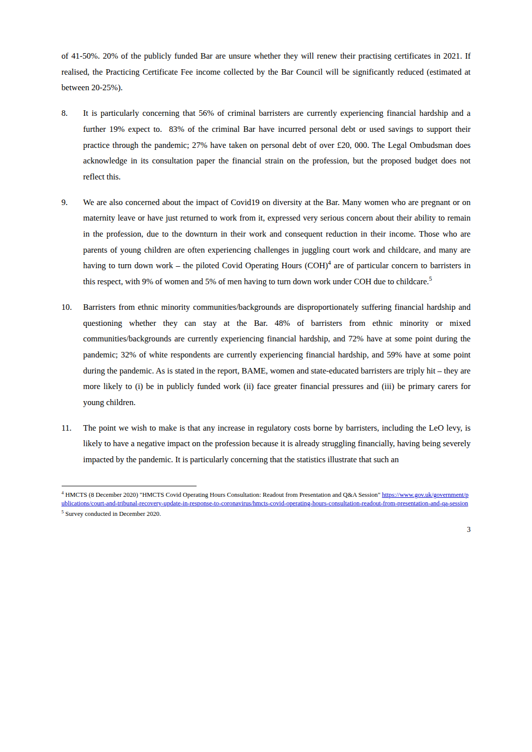of 41-50%. 20% of the publicly funded Bar are unsure whether they will renew their practising certificates in 2021. If realised, the Practicing Certificate Fee income collected by the Bar Council will be significantly reduced (estimated at between 20-25%).
8.
It is particularly concerning that 56% of criminal barristers are currently experiencing financial hardship and a further 19% expect to. 83% of the criminal Bar have incurred personal debt or used savings to support their practice through the pandemic; 27% have taken on personal debt of over £20, 000. The Legal Ombudsman does acknowledge in its consultation paper the financial strain on the profession, but the proposed budget does not reflect this.
9.
We are also concerned about the impact of Covid19 on diversity at the Bar. Many women who are pregnant or on maternity leave or have just returned to work from it, expressed very serious concern about their ability to remain in the profession, due to the downturn in their work and consequent reduction in their income. Those who are parents of young children are often experiencing challenges in juggling court work and childcare, and many are having to turn down work – the piloted Covid Operating Hours (COH)4 are of particular concern to barristers in this respect, with 9% of women and 5% of men having to turn down work under COH due to childcare.5
10.
Barristers from ethnic minority communities/backgrounds are disproportionately suffering financial hardship and questioning whether they can stay at the Bar. 48% of barristers from ethnic minority or mixed communities/backgrounds are currently experiencing financial hardship, and 72% have at some point during the pandemic; 32% of white respondents are currently experiencing financial hardship, and 59% have at some point during the pandemic. As is stated in the report, BAME, women and state-educated barristers are triply hit – they are more likely to (i) be in publicly funded work (ii) face greater financial pressures and (iii) be primary carers for young children.
11.
The point we wish to make is that any increase in regulatory costs borne by barristers, including the LeO levy, is likely to have a negative impact on the profession because it is already struggling financially, having being severely impacted by the pandemic. It is particularly concerning that the statistics illustrate that such an
4 HMCTS (8 December 2020) "HMCTS Covid Operating Hours Consultation: Readout from Presentation and Q&A Session" https://www.gov.uk/government/publications/court-and-tribunal-recovery-update-in-response-to-coronavirus/hmcts-covid-operating-hours-consultation-readout-from-presentation-and-qa-session
5 Survey conducted in December 2020.
3